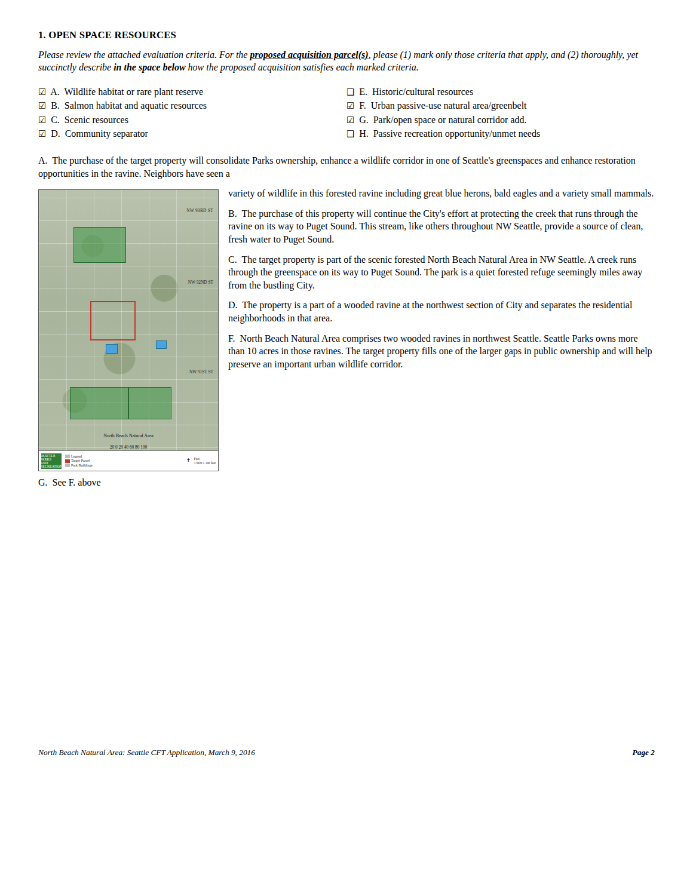1. OPEN SPACE RESOURCES
Please review the attached evaluation criteria. For the proposed acquisition parcel(s), please (1) mark only those criteria that apply, and (2) thoroughly, yet succinctly describe in the space below how the proposed acquisition satisfies each marked criteria.
| ☑ A. Wildlife habitat or rare plant reserve | ❑ E. Historic/cultural resources |
| ☑ B. Salmon habitat and aquatic resources | ☑ F. Urban passive-use natural area/greenbelt |
| ☑ C. Scenic resources | ☑ G. Park/open space or natural corridor add. |
| ☑ D. Community separator | ❑ H. Passive recreation opportunity/unmet needs |
A. The purchase of the target property will consolidate Parks ownership, enhance a wildlife corridor in one of Seattle's greenspaces and enhance restoration opportunities in the ravine. Neighbors have seen a
NW 93RD ST
NW 92ND ST
NW 91ST ST
North Beach Natural Area
20 0 20 40 60 80 100
SEATTLE PARKS
AND RECREATION
Legend
Target Parcel
Park Buildings
✝
Feet
1 inch = 100 feet
variety of wildlife in this forested ravine including great blue herons, bald eagles and a variety small mammals.
B. The purchase of this property will continue the City's effort at protecting the creek that runs through the ravine on its way to Puget Sound. This stream, like others throughout NW Seattle, provide a source of clean, fresh water to Puget Sound.
C. The target property is part of the scenic forested North Beach Natural Area in NW Seattle. A creek runs through the greenspace on its way to Puget Sound. The park is a quiet forested refuge seemingly miles away from the bustling City.
D. The property is a part of a wooded ravine at the northwest section of City and separates the residential neighborhoods in that area.
F. North Beach Natural Area comprises two wooded ravines in northwest Seattle. Seattle Parks owns more than 10 acres in those ravines. The target property fills one of the larger gaps in public ownership and will help preserve an important urban wildlife corridor.
G. See F. above
North Beach Natural Area: Seattle CFT Application, March 9, 2016
Page 2